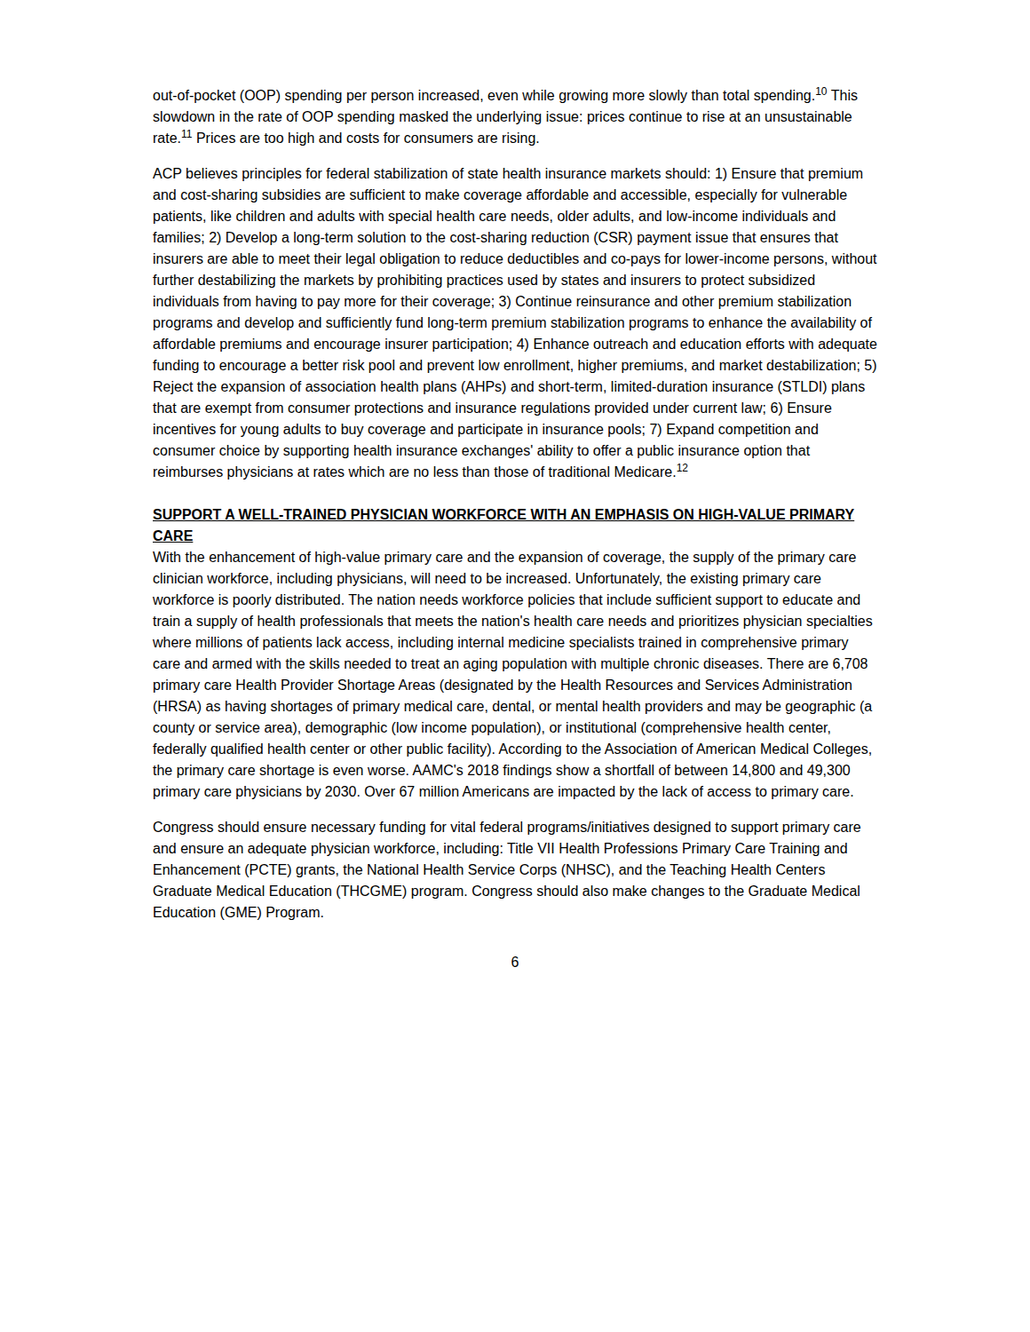out-of-pocket (OOP) spending per person increased, even while growing more slowly than total spending.10 This slowdown in the rate of OOP spending masked the underlying issue: prices continue to rise at an unsustainable rate.11 Prices are too high and costs for consumers are rising.
ACP believes principles for federal stabilization of state health insurance markets should: 1) Ensure that premium and cost-sharing subsidies are sufficient to make coverage affordable and accessible, especially for vulnerable patients, like children and adults with special health care needs, older adults, and low-income individuals and families; 2) Develop a long-term solution to the cost-sharing reduction (CSR) payment issue that ensures that insurers are able to meet their legal obligation to reduce deductibles and co-pays for lower-income persons, without further destabilizing the markets by prohibiting practices used by states and insurers to protect subsidized individuals from having to pay more for their coverage; 3) Continue reinsurance and other premium stabilization programs and develop and sufficiently fund long-term premium stabilization programs to enhance the availability of affordable premiums and encourage insurer participation; 4) Enhance outreach and education efforts with adequate funding to encourage a better risk pool and prevent low enrollment, higher premiums, and market destabilization; 5) Reject the expansion of association health plans (AHPs) and short-term, limited-duration insurance (STLDI) plans that are exempt from consumer protections and insurance regulations provided under current law; 6) Ensure incentives for young adults to buy coverage and participate in insurance pools; 7) Expand competition and consumer choice by supporting health insurance exchanges' ability to offer a public insurance option that reimburses physicians at rates which are no less than those of traditional Medicare.12
Support a Well-Trained Physician Workforce with an Emphasis on High-Value Primary Care
With the enhancement of high-value primary care and the expansion of coverage, the supply of the primary care clinician workforce, including physicians, will need to be increased. Unfortunately, the existing primary care workforce is poorly distributed. The nation needs workforce policies that include sufficient support to educate and train a supply of health professionals that meets the nation's health care needs and prioritizes physician specialties where millions of patients lack access, including internal medicine specialists trained in comprehensive primary care and armed with the skills needed to treat an aging population with multiple chronic diseases. There are 6,708 primary care Health Provider Shortage Areas (designated by the Health Resources and Services Administration (HRSA) as having shortages of primary medical care, dental, or mental health providers and may be geographic (a county or service area), demographic (low income population), or institutional (comprehensive health center, federally qualified health center or other public facility). According to the Association of American Medical Colleges, the primary care shortage is even worse. AAMC's 2018 findings show a shortfall of between 14,800 and 49,300 primary care physicians by 2030. Over 67 million Americans are impacted by the lack of access to primary care.
Congress should ensure necessary funding for vital federal programs/initiatives designed to support primary care and ensure an adequate physician workforce, including: Title VII Health Professions Primary Care Training and Enhancement (PCTE) grants, the National Health Service Corps (NHSC), and the Teaching Health Centers Graduate Medical Education (THCGME) program. Congress should also make changes to the Graduate Medical Education (GME) Program.
6